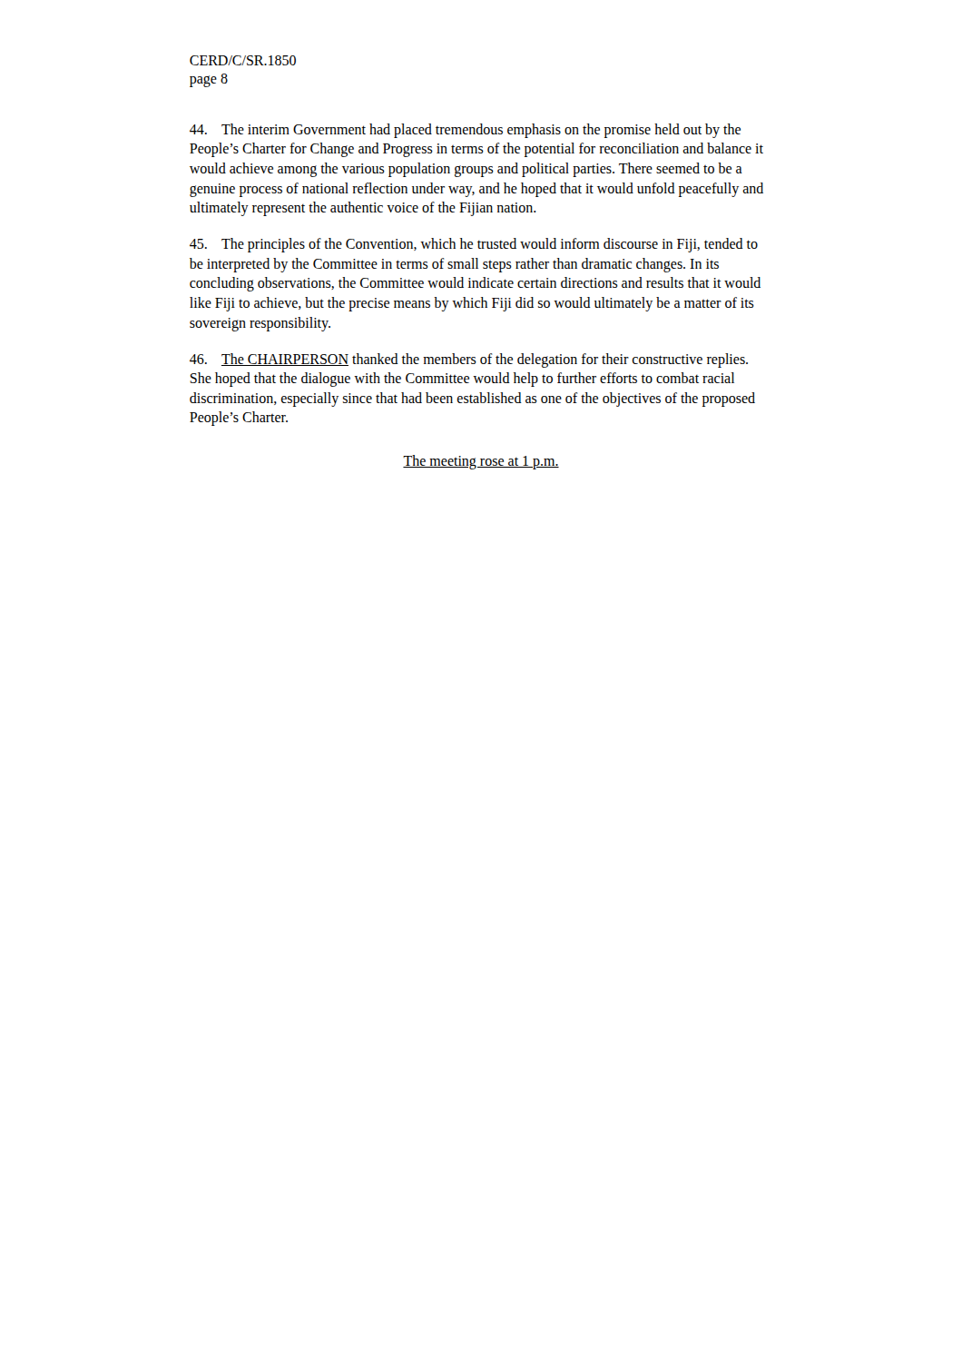CERD/C/SR.1850
page 8
44. The interim Government had placed tremendous emphasis on the promise held out by the People’s Charter for Change and Progress in terms of the potential for reconciliation and balance it would achieve among the various population groups and political parties. There seemed to be a genuine process of national reflection under way, and he hoped that it would unfold peacefully and ultimately represent the authentic voice of the Fijian nation.
45. The principles of the Convention, which he trusted would inform discourse in Fiji, tended to be interpreted by the Committee in terms of small steps rather than dramatic changes. In its concluding observations, the Committee would indicate certain directions and results that it would like Fiji to achieve, but the precise means by which Fiji did so would ultimately be a matter of its sovereign responsibility.
46. The CHAIRPERSON thanked the members of the delegation for their constructive replies. She hoped that the dialogue with the Committee would help to further efforts to combat racial discrimination, especially since that had been established as one of the objectives of the proposed People’s Charter.
The meeting rose at 1 p.m.